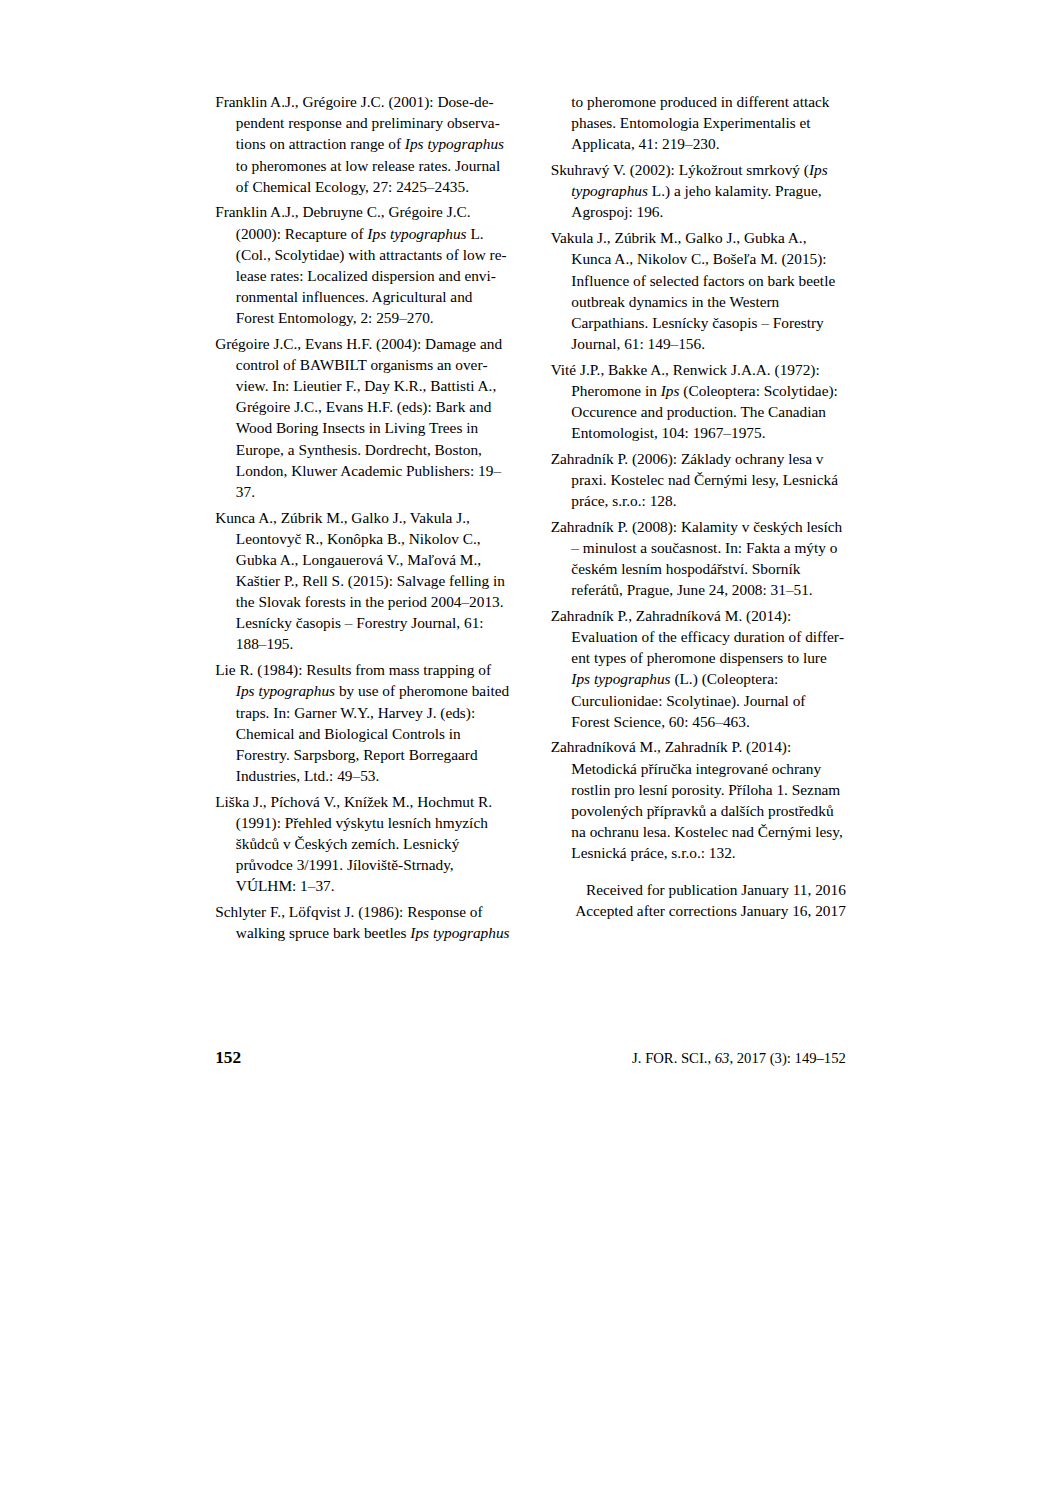Franklin A.J., Grégoire J.C. (2001): Dose-dependent response and preliminary observations on attraction range of Ips typographus to pheromones at low release rates. Journal of Chemical Ecology, 27: 2425–2435.
Franklin A.J., Debruyne C., Grégoire J.C. (2000): Recapture of Ips typographus L. (Col., Scolytidae) with attractants of low release rates: Localized dispersion and environmental influences. Agricultural and Forest Entomology, 2: 259–270.
Grégoire J.C., Evans H.F. (2004): Damage and control of BAWBILT organisms an overview. In: Lieutier F., Day K.R., Battisti A., Grégoire J.C., Evans H.F. (eds): Bark and Wood Boring Insects in Living Trees in Europe, a Synthesis. Dordrecht, Boston, London, Kluwer Academic Publishers: 19–37.
Kunca A., Zúbrik M., Galko J., Vakula J., Leontovyč R., Konôpka B., Nikolov C., Gubka A., Longauerová V., Maľová M., Kaštier P., Rell S. (2015): Salvage felling in the Slovak forests in the period 2004–2013. Lesnícky časopis – Forestry Journal, 61: 188–195.
Lie R. (1984): Results from mass trapping of Ips typographus by use of pheromone baited traps. In: Garner W.Y., Harvey J. (eds): Chemical and Biological Controls in Forestry. Sarpsborg, Report Borregaard Industries, Ltd.: 49–53.
Liška J., Píchová V., Knížek M., Hochmut R. (1991): Přehled výskytu lesních hmyzích škůdců v Českých zemích. Lesnický průvodce 3/1991. Jíloviště-Strnady, VÚLHM: 1–37.
Schlyter F., Löfqvist J. (1986): Response of walking spruce bark beetles Ips typographus to pheromone produced in different attack phases. Entomologia Experimentalis et Applicata, 41: 219–230.
Skuhravý V. (2002): Lýkožrout smrkový (Ips typographus L.) a jeho kalamity. Prague, Agrospoj: 196.
Vakula J., Zúbrik M., Galko J., Gubka A., Kunca A., Nikolov C., Bošeľa M. (2015): Influence of selected factors on bark beetle outbreak dynamics in the Western Carpathians. Lesnícky časopis – Forestry Journal, 61: 149–156.
Vité J.P., Bakke A., Renwick J.A.A. (1972): Pheromone in Ips (Coleoptera: Scolytidae): Occurence and production. The Canadian Entomologist, 104: 1967–1975.
Zahradník P. (2006): Základy ochrany lesa v praxi. Kostelec nad Černými lesy, Lesnická práce, s.r.o.: 128.
Zahradník P. (2008): Kalamity v českých lesích – minulost a současnost. In: Fakta a mýty o českém lesním hospodářství. Sborník referátů, Prague, June 24, 2008: 31–51.
Zahradník P., Zahradníková M. (2014): Evaluation of the efficacy duration of different types of pheromone dispensers to lure Ips typographus (L.) (Coleoptera: Curculionidae: Scolytinae). Journal of Forest Science, 60: 456–463.
Zahradníková M., Zahradník P. (2014): Metodická příručka integrované ochrany rostlin pro lesní porosity. Příloha 1. Seznam povolených přípravků a dalších prostředků na ochranu lesa. Kostelec nad Černými lesy, Lesnická práce, s.r.o.: 132.
Received for publication January 11, 2016
Accepted after corrections January 16, 2017
152 J. FOR. SCI., 63, 2017 (3): 149–152